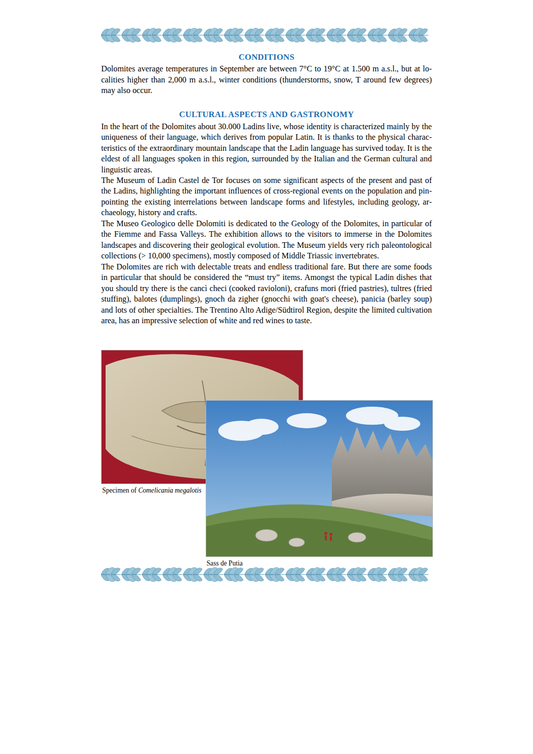CONDITIONS
Dolomites average temperatures in September are between 7°C to 19°C at 1.500 m a.s.l., but at localities higher than 2,000 m a.s.l., winter conditions (thunderstorms, snow, T around few degrees) may also occur.
CULTURAL ASPECTS AND GASTRONOMY
In the heart of the Dolomites about 30.000 Ladins live, whose identity is characterized mainly by the uniqueness of their language, which derives from popular Latin. It is thanks to the physical characteristics of the extraordinary mountain landscape that the Ladin language has survived today. It is the eldest of all languages spoken in this region, surrounded by the Italian and the German cultural and linguistic areas.
The Museum of Ladin Castel de Tor focuses on some significant aspects of the present and past of the Ladins, highlighting the important influences of cross-regional events on the population and pinpointing the existing interrelations between landscape forms and lifestyles, including geology, archaeology, history and crafts.
The Museo Geologico delle Dolomiti is dedicated to the Geology of the Dolomites, in particular of the Fiemme and Fassa Valleys. The exhibition allows to the visitors to immerse in the Dolomites landscapes and discovering their geological evolution. The Museum yields very rich paleontological collections (> 10,000 specimens), mostly composed of Middle Triassic invertebrates.
The Dolomites are rich with delectable treats and endless traditional fare. But there are some foods in particular that should be considered the “must try” items. Amongst the typical Ladin dishes that you should try there is the cancì checi (cooked ravioloni), crafuns mori (fried pastries), tultres (fried stuffing), balotes (dumplings), gnoch da zigher (gnocchi with goat's cheese), panicia (barley soup) and lots of other specialties. The Trentino Alto Adige/Südtirol Region, despite the limited cultivation area, has an impressive selection of white and red wines to taste.
Specimen of Comelicania megalotis
Sass de Putia